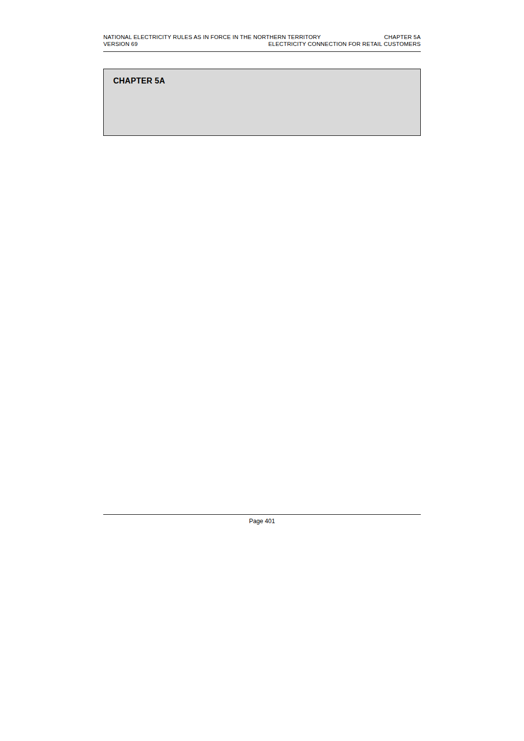NATIONAL ELECTRICITY RULES AS IN FORCE IN THE NORTHERN TERRITORY CHAPTER 5A
VERSION 69 ELECTRICITY CONNECTION FOR RETAIL CUSTOMERS
CHAPTER 5A
Page 401